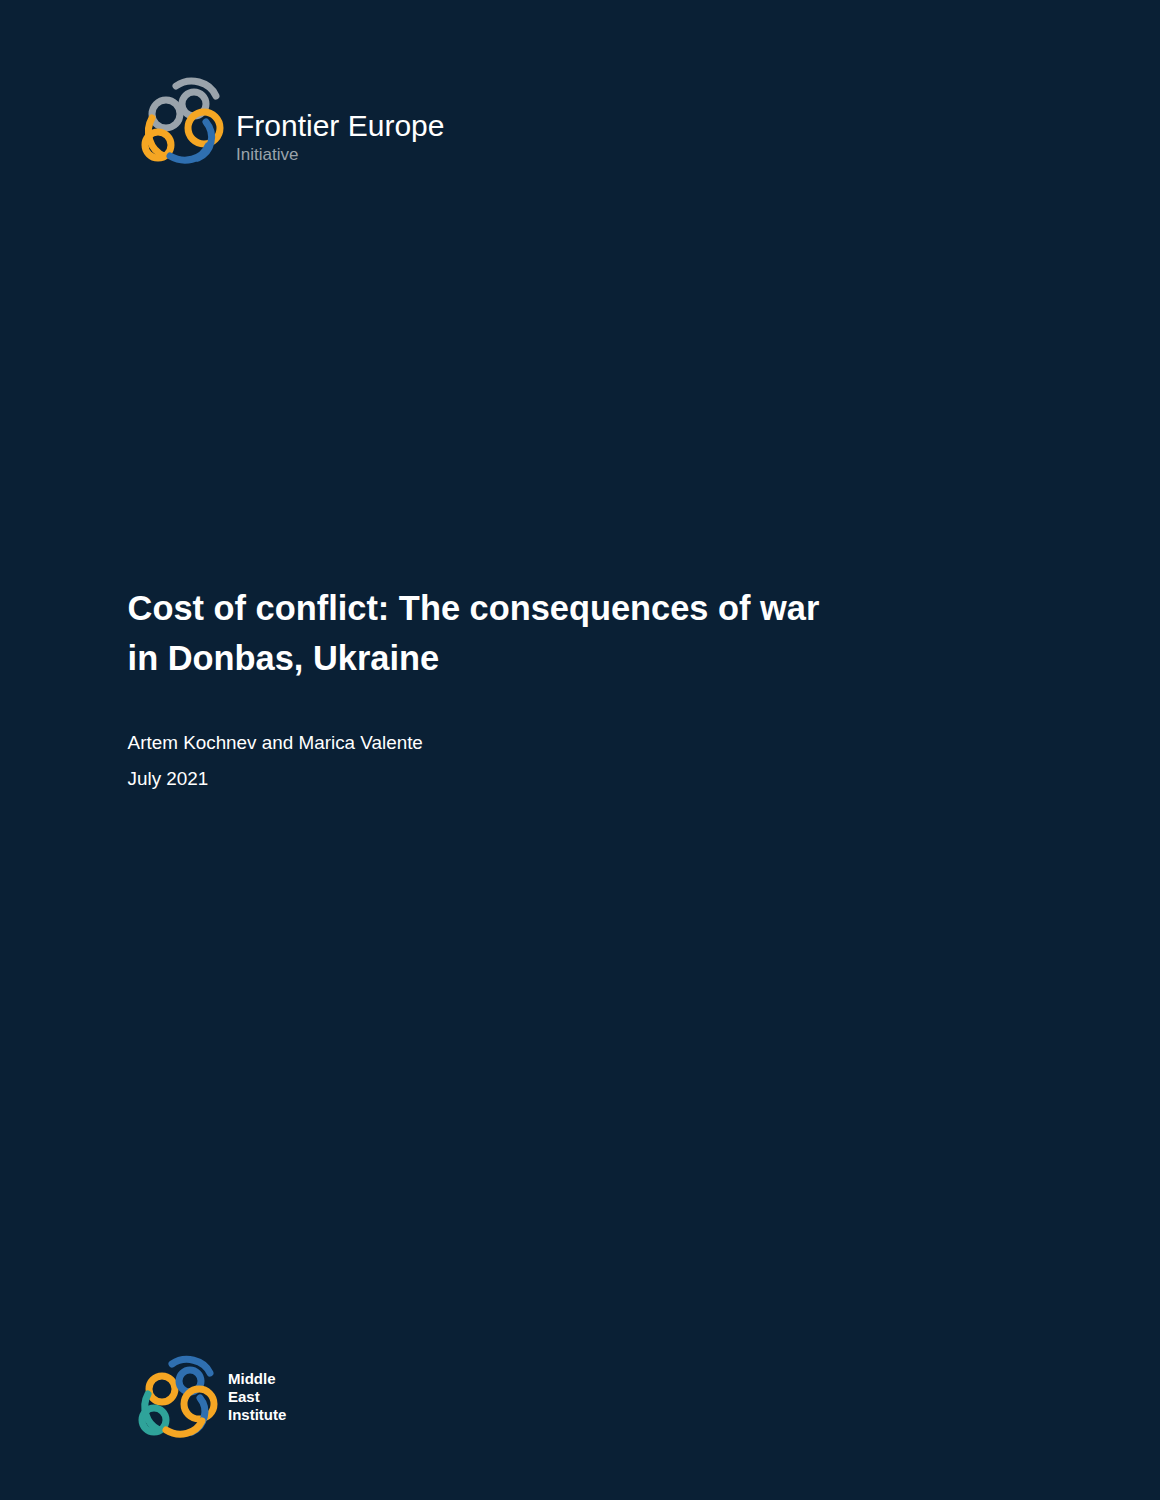Frontier Europe Initiative
Cost of conflict: The consequences of war in Donbas, Ukraine
Artem Kochnev and Marica Valente
July 2021
Middle East Institute